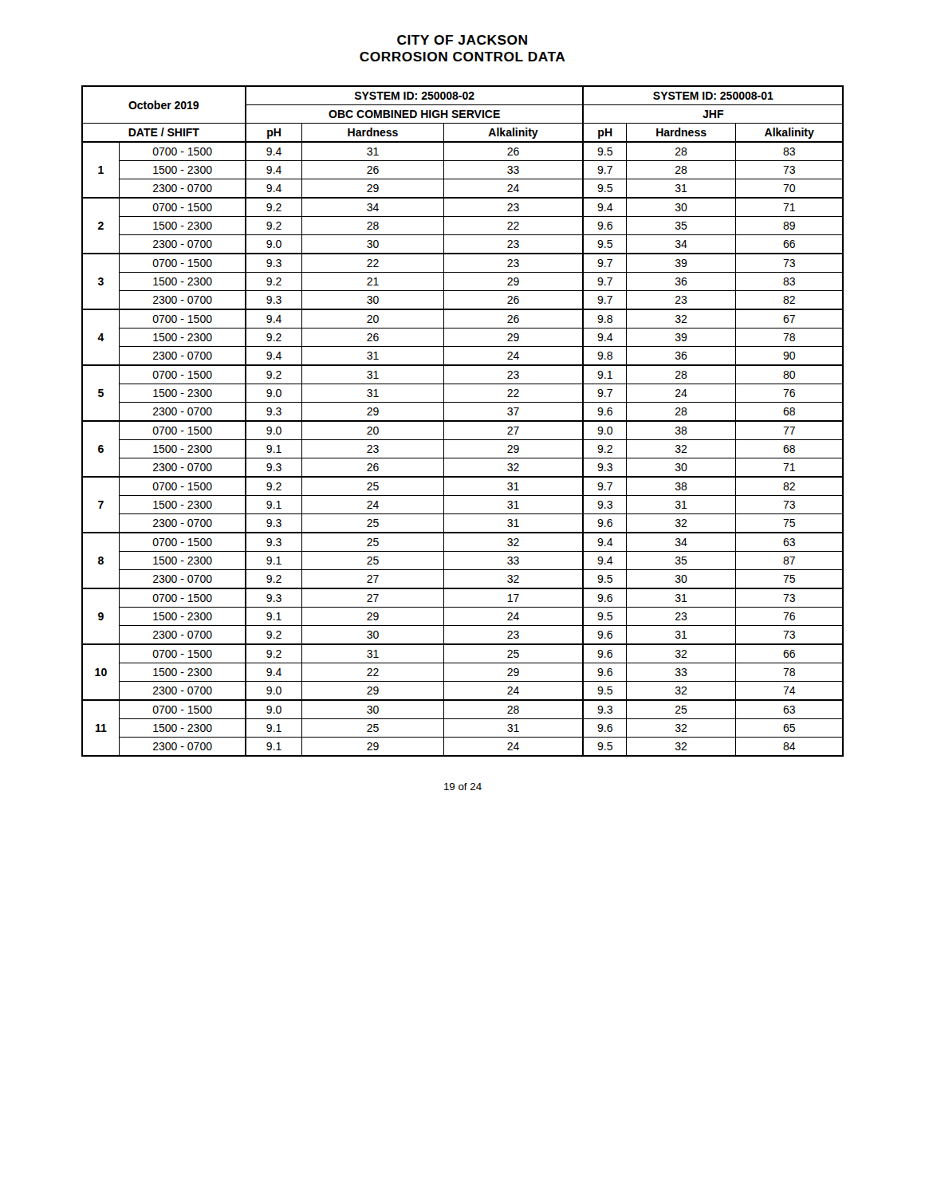CITY OF JACKSON
CORROSION CONTROL DATA
| October 2019 | SYSTEM ID: 250008-02 | SYSTEM ID: 250008-01 |
| --- | --- | --- |
| OBC COMBINED HIGH SERVICE | JHF |
| DATE / SHIFT | pH | Hardness | Alkalinity | pH | Hardness | Alkalinity |
| 1 | 0700 - 1500 | 9.4 | 31 | 26 | 9.5 | 28 | 83 |
| 1500 - 2300 | 9.4 | 26 | 33 | 9.7 | 28 | 73 |
| 2300 - 0700 | 9.4 | 29 | 24 | 9.5 | 31 | 70 |
| 2 | 0700 - 1500 | 9.2 | 34 | 23 | 9.4 | 30 | 71 |
| 1500 - 2300 | 9.2 | 28 | 22 | 9.6 | 35 | 89 |
| 2300 - 0700 | 9.0 | 30 | 23 | 9.5 | 34 | 66 |
| 3 | 0700 - 1500 | 9.3 | 22 | 23 | 9.7 | 39 | 73 |
| 1500 - 2300 | 9.2 | 21 | 29 | 9.7 | 36 | 83 |
| 2300 - 0700 | 9.3 | 30 | 26 | 9.7 | 23 | 82 |
| 4 | 0700 - 1500 | 9.4 | 20 | 26 | 9.8 | 32 | 67 |
| 1500 - 2300 | 9.2 | 26 | 29 | 9.4 | 39 | 78 |
| 2300 - 0700 | 9.4 | 31 | 24 | 9.8 | 36 | 90 |
| 5 | 0700 - 1500 | 9.2 | 31 | 23 | 9.1 | 28 | 80 |
| 1500 - 2300 | 9.0 | 31 | 22 | 9.7 | 24 | 76 |
| 2300 - 0700 | 9.3 | 29 | 37 | 9.6 | 28 | 68 |
| 6 | 0700 - 1500 | 9.0 | 20 | 27 | 9.0 | 38 | 77 |
| 1500 - 2300 | 9.1 | 23 | 29 | 9.2 | 32 | 68 |
| 2300 - 0700 | 9.3 | 26 | 32 | 9.3 | 30 | 71 |
| 7 | 0700 - 1500 | 9.2 | 25 | 31 | 9.7 | 38 | 82 |
| 1500 - 2300 | 9.1 | 24 | 31 | 9.3 | 31 | 73 |
| 2300 - 0700 | 9.3 | 25 | 31 | 9.6 | 32 | 75 |
| 8 | 0700 - 1500 | 9.3 | 25 | 32 | 9.4 | 34 | 63 |
| 1500 - 2300 | 9.1 | 25 | 33 | 9.4 | 35 | 87 |
| 2300 - 0700 | 9.2 | 27 | 32 | 9.5 | 30 | 75 |
| 9 | 0700 - 1500 | 9.3 | 27 | 17 | 9.6 | 31 | 73 |
| 1500 - 2300 | 9.1 | 29 | 24 | 9.5 | 23 | 76 |
| 2300 - 0700 | 9.2 | 30 | 23 | 9.6 | 31 | 73 |
| 10 | 0700 - 1500 | 9.2 | 31 | 25 | 9.6 | 32 | 66 |
| 1500 - 2300 | 9.4 | 22 | 29 | 9.6 | 33 | 78 |
| 2300 - 0700 | 9.0 | 29 | 24 | 9.5 | 32 | 74 |
| 11 | 0700 - 1500 | 9.0 | 30 | 28 | 9.3 | 25 | 63 |
| 1500 - 2300 | 9.1 | 25 | 31 | 9.6 | 32 | 65 |
| 2300 - 0700 | 9.1 | 29 | 24 | 9.5 | 32 | 84 |
19 of 24